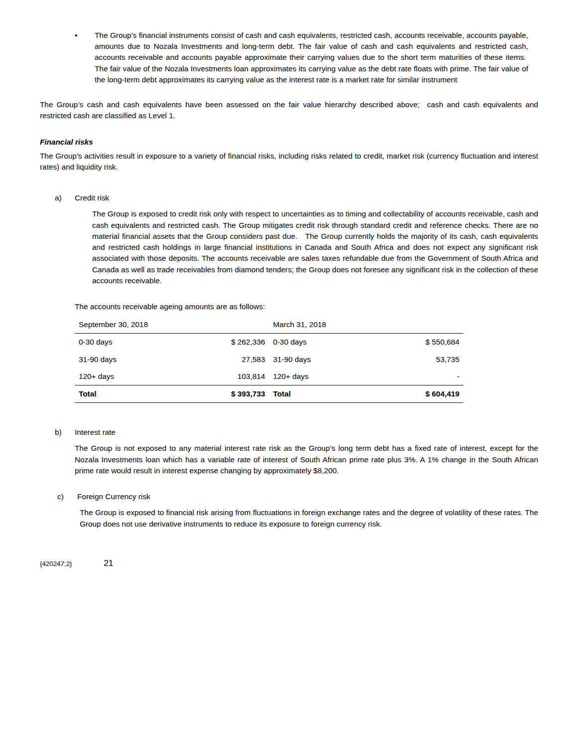• The Group's financial instruments consist of cash and cash equivalents, restricted cash, accounts receivable, accounts payable, amounts due to Nozala Investments and long-term debt. The fair value of cash and cash equivalents and restricted cash, accounts receivable and accounts payable approximate their carrying values due to the short term maturities of these items. The fair value of the Nozala Investments loan approximates its carrying value as the debt rate floats with prime. The fair value of the long-term debt approximates its carrying value as the interest rate is a market rate for similar instrument
The Group’s cash and cash equivalents have been assessed on the fair value hierarchy described above; cash and cash equivalents and restricted cash are classified as Level 1.
Financial risks
The Group’s activities result in exposure to a variety of financial risks, including risks related to credit, market risk (currency fluctuation and interest rates) and liquidity risk.
a) Credit risk
The Group is exposed to credit risk only with respect to uncertainties as to timing and collectability of accounts receivable, cash and cash equivalents and restricted cash. The Group mitigates credit risk through standard credit and reference checks. There are no material financial assets that the Group considers past due. The Group currently holds the majority of its cash, cash equivalents and restricted cash holdings in large financial institutions in Canada and South Africa and does not expect any significant risk associated with those deposits. The accounts receivable are sales taxes refundable due from the Government of South Africa and Canada as well as trade receivables from diamond tenders; the Group does not foresee any significant risk in the collection of these accounts receivable.
The accounts receivable ageing amounts are as follows:
| September 30, 2018 | | March 31, 2018 | |
| --- | --- | --- | --- |
| 0-30 days | $ 262,336 | 0-30 days | $ 550,684 |
| 31-90 days | 27,583 | 31-90 days | 53,735 |
| 120+ days | 103,814 | 120+ days | - |
| Total | $ 393,733 | Total | $ 604,419 |
b) Interest rate
The Group is not exposed to any material interest rate risk as the Group’s long term debt has a fixed rate of interest, except for the Nozala Investments loan which has a variable rate of interest of South African prime rate plus 3%. A 1% change in the South African prime rate would result in interest expense changing by approximately $8,200.
c) Foreign Currency risk
The Group is exposed to financial risk arising from fluctuations in foreign exchange rates and the degree of volatility of these rates. The Group does not use derivative instruments to reduce its exposure to foreign currency risk.
{420247;2} 21